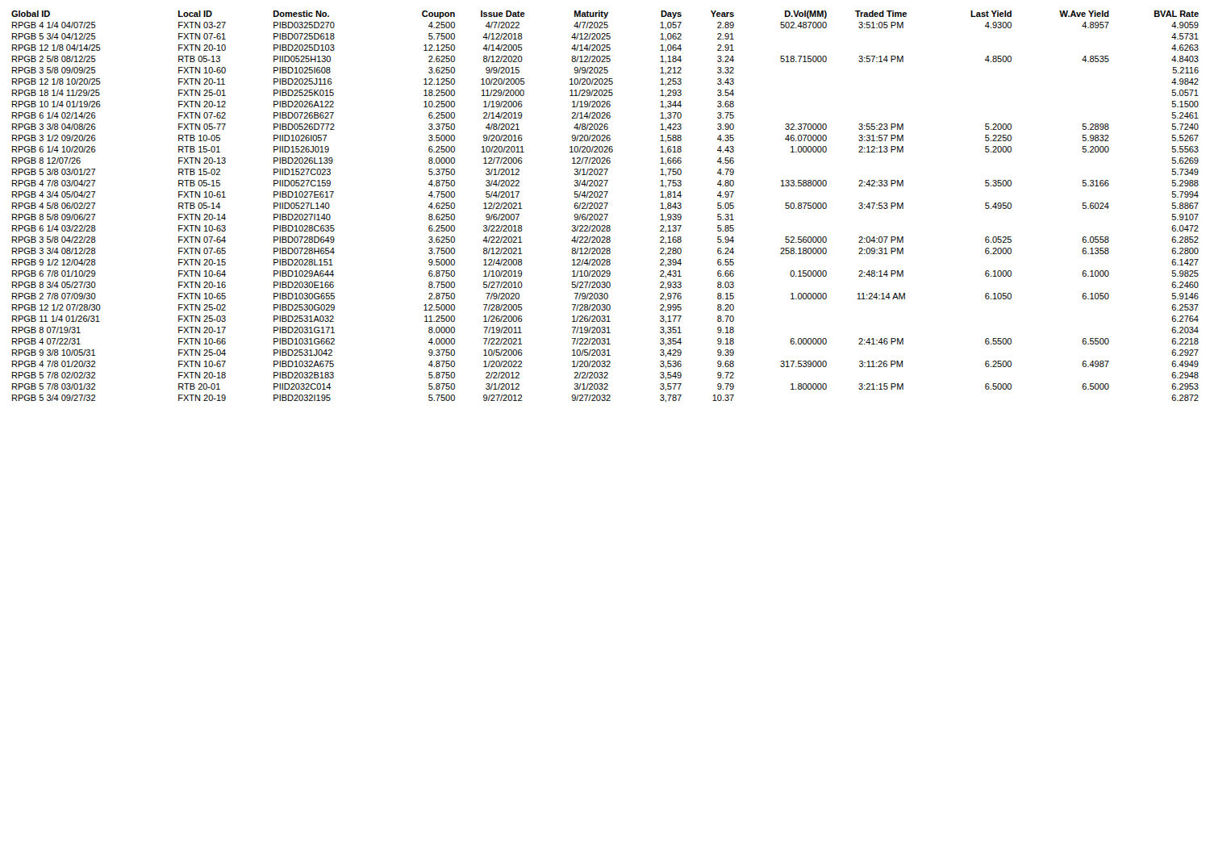| Global ID | Local ID | Domestic No. | Coupon | Issue Date | Maturity | Days | Years | D.Vol(MM) | Traded Time | Last Yield | W.Ave Yield | BVAL Rate |
| --- | --- | --- | --- | --- | --- | --- | --- | --- | --- | --- | --- | --- |
| RPGB 4 1/4 04/07/25 | FXTN 03-27 | PIBD0325D270 | 4.2500 | 4/7/2022 | 4/7/2025 | 1,057 | 2.89 | 502.487000 | 3:51:05 PM | 4.9300 | 4.8957 | 4.9059 |
| RPGB 5 3/4 04/12/25 | FXTN 07-61 | PIBD0725D618 | 5.7500 | 4/12/2018 | 4/12/2025 | 1,062 | 2.91 | | | | | 4.5731 |
| RPGB 12 1/8 04/14/25 | FXTN 20-10 | PIBD2025D103 | 12.1250 | 4/14/2005 | 4/14/2025 | 1,064 | 2.91 | | | | | 4.6263 |
| RPGB 2 5/8 08/12/25 | RTB 05-13 | PIID0525H130 | 2.6250 | 8/12/2020 | 8/12/2025 | 1,184 | 3.24 | 518.715000 | 3:57:14 PM | 4.8500 | 4.8535 | 4.8403 |
| RPGB 3 5/8 09/09/25 | FXTN 10-60 | PIBD1025I608 | 3.6250 | 9/9/2015 | 9/9/2025 | 1,212 | 3.32 | | | | | 5.2116 |
| RPGB 12 1/8 10/20/25 | FXTN 20-11 | PIBD2025J116 | 12.1250 | 10/20/2005 | 10/20/2025 | 1,253 | 3.43 | | | | | 4.9842 |
| RPGB 18 1/4 11/29/25 | FXTN 25-01 | PIBD2525K015 | 18.2500 | 11/29/2000 | 11/29/2025 | 1,293 | 3.54 | | | | | 5.0571 |
| RPGB 10 1/4 01/19/26 | FXTN 20-12 | PIBD2026A122 | 10.2500 | 1/19/2006 | 1/19/2026 | 1,344 | 3.68 | | | | | 5.1500 |
| RPGB 6 1/4 02/14/26 | FXTN 07-62 | PIBD0726B627 | 6.2500 | 2/14/2019 | 2/14/2026 | 1,370 | 3.75 | | | | | 5.2461 |
| RPGB 3 3/8 04/08/26 | FXTN 05-77 | PIBD0526D772 | 3.3750 | 4/8/2021 | 4/8/2026 | 1,423 | 3.90 | 32.370000 | 3:55:23 PM | 5.2000 | 5.2898 | 5.7240 |
| RPGB 3 1/2 09/20/26 | RTB 10-05 | PIID1026I057 | 3.5000 | 9/20/2016 | 9/20/2026 | 1,588 | 4.35 | 46.070000 | 3:31:57 PM | 5.2250 | 5.9832 | 5.5267 |
| RPGB 6 1/4 10/20/26 | RTB 15-01 | PIID1526J019 | 6.2500 | 10/20/2011 | 10/20/2026 | 1,618 | 4.43 | 1.000000 | 2:12:13 PM | 5.2000 | 5.2000 | 5.5563 |
| RPGB 8 12/07/26 | FXTN 20-13 | PIBD2026L139 | 8.0000 | 12/7/2006 | 12/7/2026 | 1,666 | 4.56 | | | | | 5.6269 |
| RPGB 5 3/8 03/01/27 | RTB 15-02 | PIID1527C023 | 5.3750 | 3/1/2012 | 3/1/2027 | 1,750 | 4.79 | | | | | 5.7349 |
| RPGB 4 7/8 03/04/27 | RTB 05-15 | PIID0527C159 | 4.8750 | 3/4/2022 | 3/4/2027 | 1,753 | 4.80 | 133.588000 | 2:42:33 PM | 5.3500 | 5.3166 | 5.2988 |
| RPGB 4 3/4 05/04/27 | FXTN 10-61 | PIBD1027E617 | 4.7500 | 5/4/2017 | 5/4/2027 | 1,814 | 4.97 | | | | | 5.7994 |
| RPGB 4 5/8 06/02/27 | RTB 05-14 | PIID0527L140 | 4.6250 | 12/2/2021 | 6/2/2027 | 1,843 | 5.05 | 50.875000 | 3:47:53 PM | 5.4950 | 5.6024 | 5.8867 |
| RPGB 8 5/8 09/06/27 | FXTN 20-14 | PIBD2027I140 | 8.6250 | 9/6/2007 | 9/6/2027 | 1,939 | 5.31 | | | | | 5.9107 |
| RPGB 6 1/4 03/22/28 | FXTN 10-63 | PIBD1028C635 | 6.2500 | 3/22/2018 | 3/22/2028 | 2,137 | 5.85 | | | | | 6.0472 |
| RPGB 3 5/8 04/22/28 | FXTN 07-64 | PIBD0728D649 | 3.6250 | 4/22/2021 | 4/22/2028 | 2,168 | 5.94 | 52.560000 | 2:04:07 PM | 6.0525 | 6.0558 | 6.2852 |
| RPGB 3 3/4 08/12/28 | FXTN 07-65 | PIBD0728H654 | 3.7500 | 8/12/2021 | 8/12/2028 | 2,280 | 6.24 | 258.180000 | 2:09:31 PM | 6.2000 | 6.1358 | 6.2800 |
| RPGB 9 1/2 12/04/28 | FXTN 20-15 | PIBD2028L151 | 9.5000 | 12/4/2008 | 12/4/2028 | 2,394 | 6.55 | | | | | 6.1427 |
| RPGB 6 7/8 01/10/29 | FXTN 10-64 | PIBD1029A644 | 6.8750 | 1/10/2019 | 1/10/2029 | 2,431 | 6.66 | 0.150000 | 2:48:14 PM | 6.1000 | 6.1000 | 5.9825 |
| RPGB 8 3/4 05/27/30 | FXTN 20-16 | PIBD2030E166 | 8.7500 | 5/27/2010 | 5/27/2030 | 2,933 | 8.03 | | | | | 6.2460 |
| RPGB 2 7/8 07/09/30 | FXTN 10-65 | PIBD1030G655 | 2.8750 | 7/9/2020 | 7/9/2030 | 2,976 | 8.15 | 1.000000 | 11:24:14 AM | 6.1050 | 6.1050 | 5.9146 |
| RPGB 12 1/2 07/28/30 | FXTN 25-02 | PIBD2530G029 | 12.5000 | 7/28/2005 | 7/28/2030 | 2,995 | 8.20 | | | | | 6.2537 |
| RPGB 11 1/4 01/26/31 | FXTN 25-03 | PIBD2531A032 | 11.2500 | 1/26/2006 | 1/26/2031 | 3,177 | 8.70 | | | | | 6.2764 |
| RPGB 8 07/19/31 | FXTN 20-17 | PIBD2031G171 | 8.0000 | 7/19/2011 | 7/19/2031 | 3,351 | 9.18 | | | | | 6.2034 |
| RPGB 4 07/22/31 | FXTN 10-66 | PIBD1031G662 | 4.0000 | 7/22/2021 | 7/22/2031 | 3,354 | 9.18 | 6.000000 | 2:41:46 PM | 6.5500 | 6.5500 | 6.2218 |
| RPGB 9 3/8 10/05/31 | FXTN 25-04 | PIBD2531J042 | 9.3750 | 10/5/2006 | 10/5/2031 | 3,429 | 9.39 | | | | | 6.2927 |
| RPGB 4 7/8 01/20/32 | FXTN 10-67 | PIBD1032A675 | 4.8750 | 1/20/2022 | 1/20/2032 | 3,536 | 9.68 | 317.539000 | 3:11:26 PM | 6.2500 | 6.4987 | 6.4949 |
| RPGB 5 7/8 02/02/32 | FXTN 20-18 | PIBD2032B183 | 5.8750 | 2/2/2012 | 2/2/2032 | 3,549 | 9.72 | | | | | 6.2948 |
| RPGB 5 7/8 03/01/32 | RTB 20-01 | PIID2032C014 | 5.8750 | 3/1/2012 | 3/1/2032 | 3,577 | 9.79 | 1.800000 | 3:21:15 PM | 6.5000 | 6.5000 | 6.2953 |
| RPGB 5 3/4 09/27/32 | FXTN 20-19 | PIBD2032I195 | 5.7500 | 9/27/2012 | 9/27/2032 | 3,787 | 10.37 | | | | | 6.2872 |